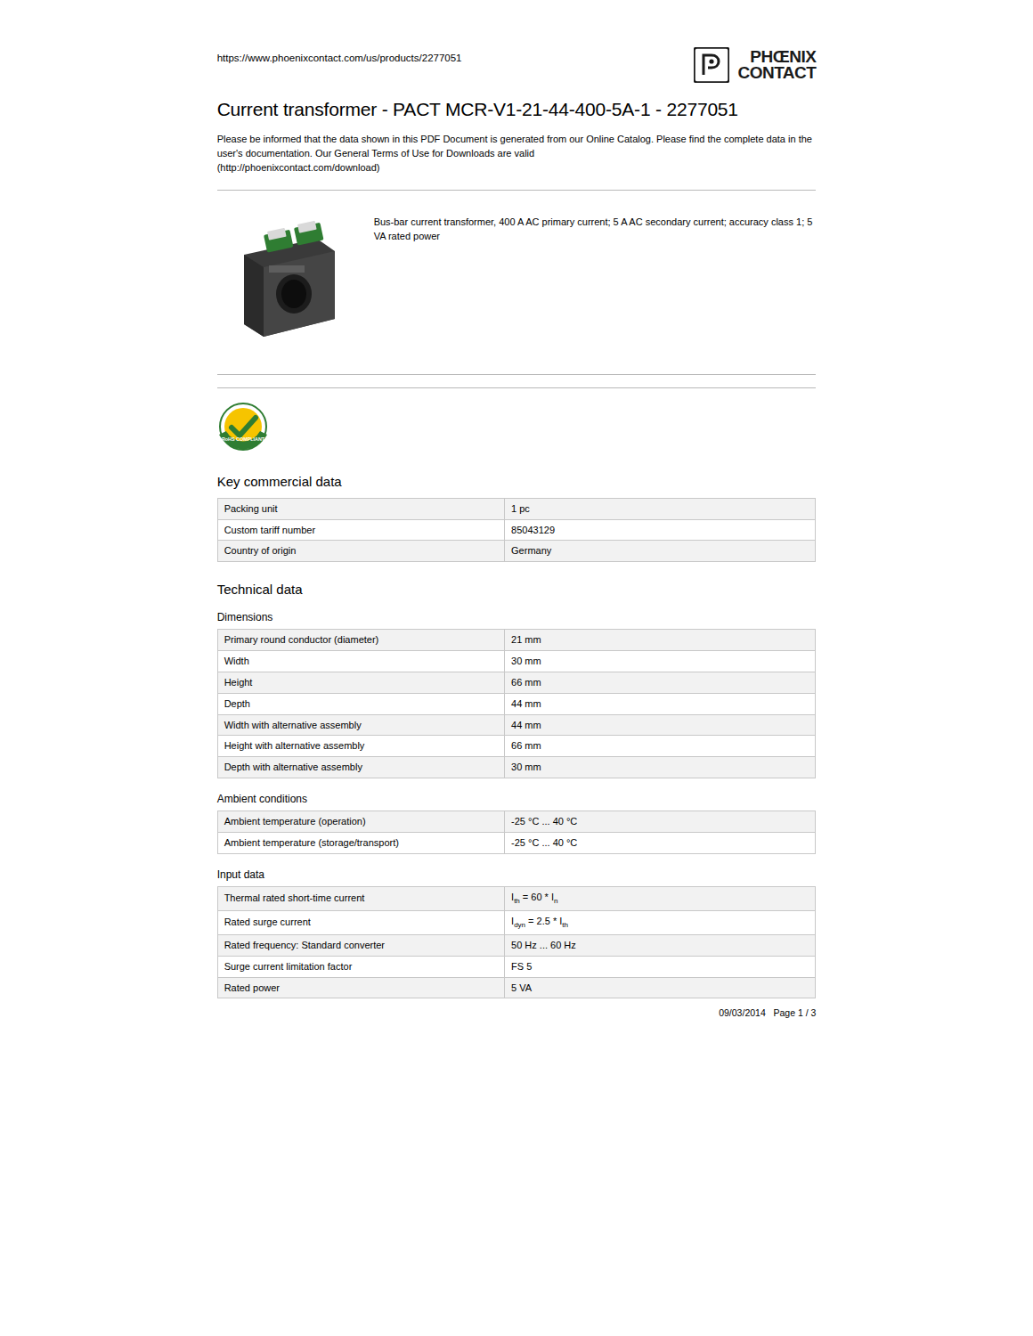https://www.phoenixcontact.com/us/products/2277051
PHŒNIX
CONTACT
Current transformer - PACT MCR-V1-21-44-400-5A-1 - 2277051
Please be informed that the data shown in this PDF Document is generated from our Online Catalog. Please find the complete data in the user's documentation. Our General Terms of Use for Downloads are valid
(http://phoenixcontact.com/download)
Bus-bar current transformer, 400 A AC primary current; 5 A AC secondary current; accuracy class 1; 5 VA rated power
RoHS COMPLIANT
Key commercial data
| Packing unit | 1 pc |
| Custom tariff number | 85043129 |
| Country of origin | Germany |
Technical data
Dimensions
| Primary round conductor (diameter) | 21 mm |
| Width | 30 mm |
| Height | 66 mm |
| Depth | 44 mm |
| Width with alternative assembly | 44 mm |
| Height with alternative assembly | 66 mm |
| Depth with alternative assembly | 30 mm |
Ambient conditions
| Ambient temperature (operation) | -25 °C ... 40 °C |
| Ambient temperature (storage/transport) | -25 °C ... 40 °C |
Input data
| Thermal rated short-time current | I th = 60 * I n |
| Rated surge current | I dyn = 2.5 * I th |
| Rated frequency: Standard converter | 50 Hz ... 60 Hz |
| Surge current limitation factor | FS 5 |
| Rated power | 5 VA |
09/03/2014 Page 1 / 3